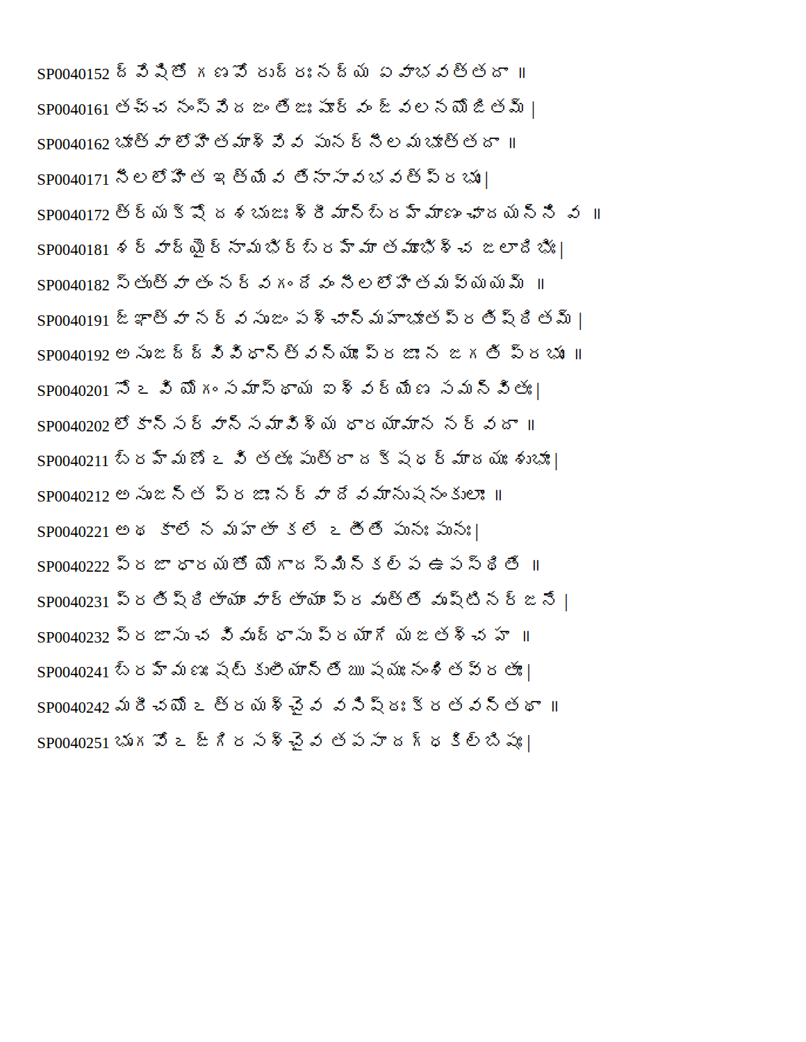SP0040152 ద్వేషితో గణవో రుద్రః నద్య ఏవాభవత్తదా ॥
SP0040161 తచ్చ నంస్వేదజం తేజః పూర్వం జ్వలనయోజితమ్ |
SP0040162 భూత్వా లోహితమాశ్వేవ పునర్నీలమభూత్తదా ॥
SP0040171 నీలలోహిత ఇత్యేవ తేనాసావభవత్ప్రభుః |
SP0040172 త్ర్యక్షో దశభుజః శ్రీమాన్బ్రహ్మాణం ఛాదయన్ని వ ॥
SP0040181 శర్వాద్యైర్నామభిర్బ్రహ్మా తమూభిశ్చ జలాదిభిః |
SP0040182 స్తుత్వా తం నర్వగం దేవం నీలలోహితమవ్యయమ్ ॥
SP0040191 జ్ఞాత్వా నర్వసృజం పశ్చాన్మహాభూతప్రతిష్ఠితమ్ |
SP0040192 అసృజద్ద్వివిధాన్త్వన్యాః ప్రజాః న జగతి ప్రభుః ॥
SP0040201 సోఽ వి యోగం సమాస్థాయ ఐశ్వర్యేణ సమన్వితః |
SP0040202 లోకాన్సర్వాన్సమావిశ్య ధారయామాన నర్వదా ॥
SP0040211 బ్రహ్మణోఽ వి తతః పుత్రా దక్షధర్మాదయః శుభాః |
SP0040212 అసృజన్త ప్రజాః నర్వా దేవమానుషనంకులాః ॥
SP0040221 అథ కాలే న మహతా కలే ఽ తీతే పునః పునః |
SP0040222 ప్రజా ధారయతో యోగాదస్మిన్కల్ప ఉపస్థితే ॥
SP0040231 ప్రతిష్ఠితాయాం వార్తాయాం ప్రవృత్తే వృష్టినర్జనే |
SP0040232 ప్రజాసు చ వివృద్ధాసు ప్రయాగే యజతశ్చ హ ॥
SP0040241 బ్రహ్మణః షట్కులీయాన్తే ఋషయః నంశితవ్రతాః |
SP0040242 మరీచయోఽ త్రయశ్చైవ వసిష్ఠః క్రతవన్తథా ॥
SP0040251 భృగవోఽ ఙ్గిరసశ్చైవ తపసా దగ్ధకిల్బిషః |